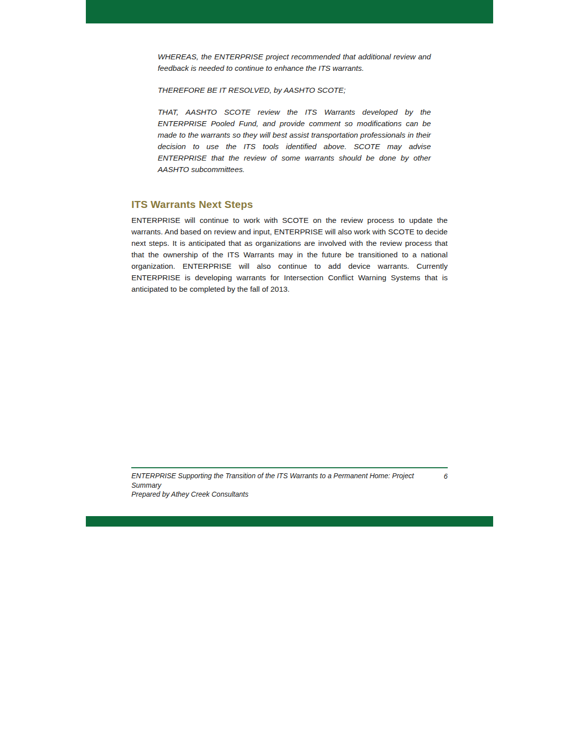WHEREAS, the ENTERPRISE project recommended that additional review and feedback is needed to continue to enhance the ITS warrants.
THEREFORE BE IT RESOLVED, by AASHTO SCOTE;
THAT, AASHTO SCOTE review the ITS Warrants developed by the ENTERPRISE Pooled Fund, and provide comment so modifications can be made to the warrants so they will best assist transportation professionals in their decision to use the ITS tools identified above. SCOTE may advise ENTERPRISE that the review of some warrants should be done by other AASHTO subcommittees.
ITS Warrants Next Steps
ENTERPRISE will continue to work with SCOTE on the review process to update the warrants. And based on review and input, ENTERPRISE will also work with SCOTE to decide next steps. It is anticipated that as organizations are involved with the review process that that the ownership of the ITS Warrants may in the future be transitioned to a national organization. ENTERPRISE will also continue to add device warrants. Currently ENTERPRISE is developing warrants for Intersection Conflict Warning Systems that is anticipated to be completed by the fall of 2013.
ENTERPRISE Supporting the Transition of the ITS Warrants to a Permanent Home: Project Summary
Prepared by Athey Creek Consultants
6